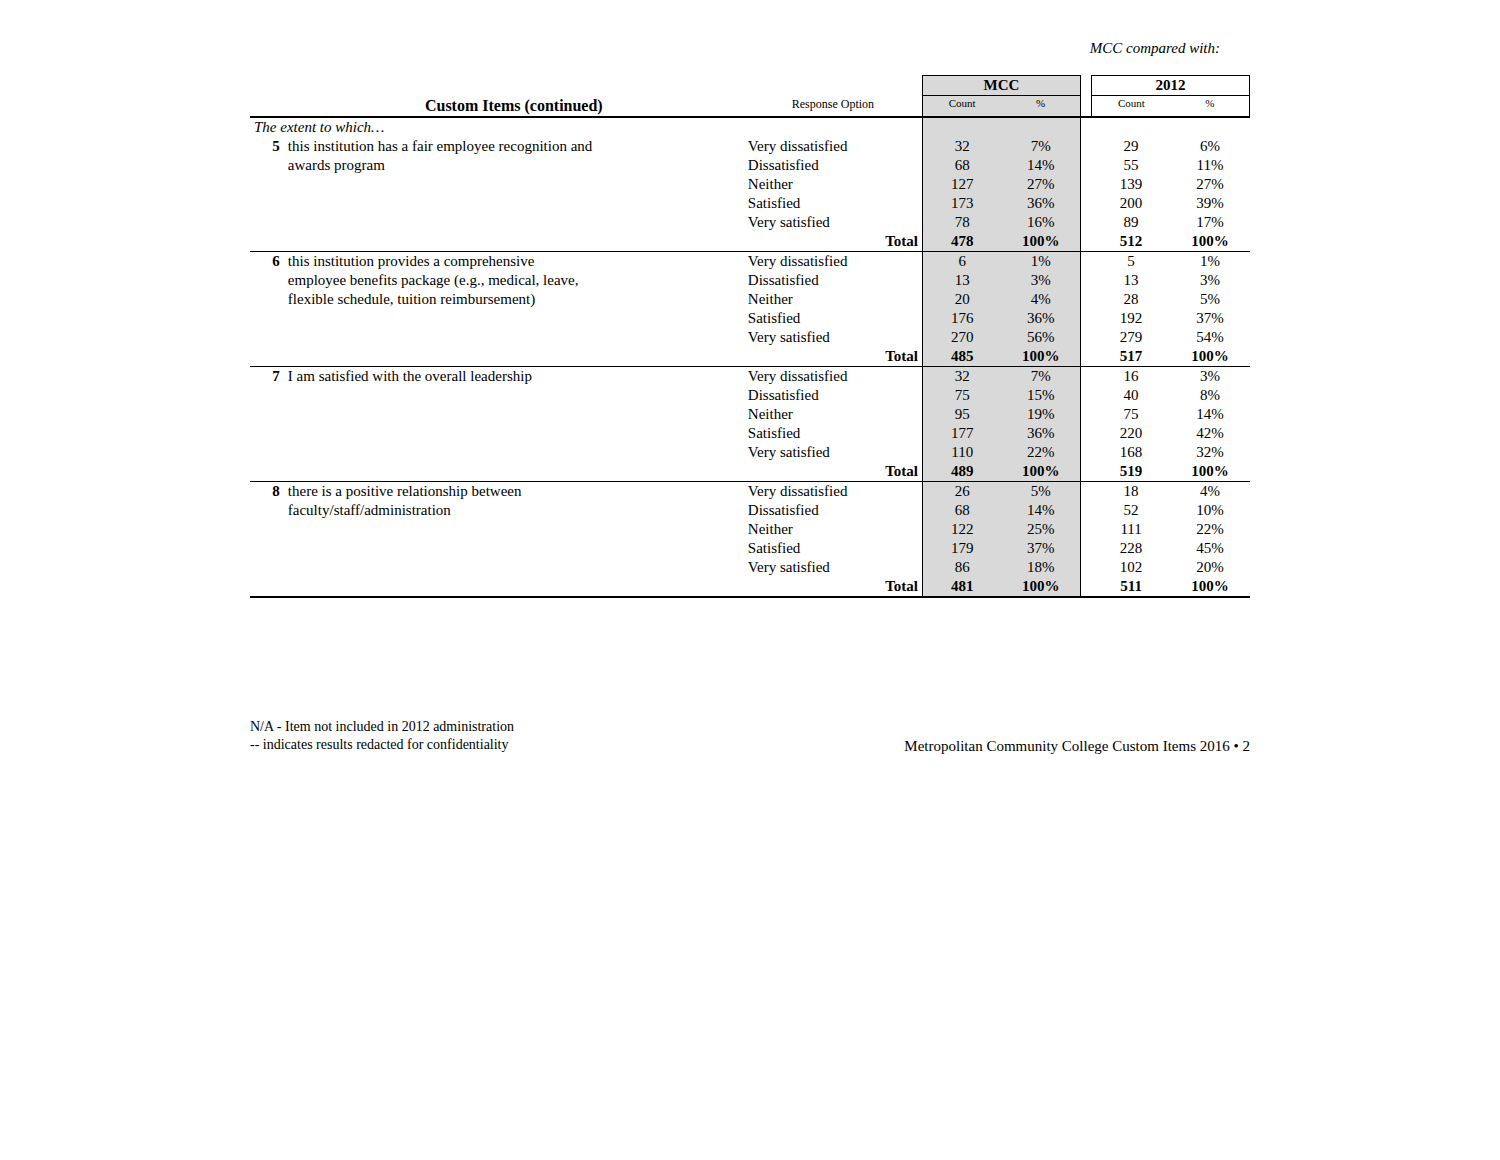MCC compared with:
| | | | MCC | | 2012 |
| | Custom Items (continued) | Response Option | Count | % | | Count | % |
| The extent to which… | | | |
| 5 | this institution has a fair employee recognition and | Very dissatisfied | 32 | 7% | | 29 | 6% |
| | awards program | Dissatisfied | 68 | 14% | | 55 | 11% |
| | | Neither | 127 | 27% | | 139 | 27% |
| | | Satisfied | 173 | 36% | | 200 | 39% |
| | | Very satisfied | 78 | 16% | | 89 | 17% |
| | | Total | 478 | 100% | | 512 | 100% |
| 6 | this institution provides a comprehensive | Very dissatisfied | 6 | 1% | | 5 | 1% |
| | employee benefits package (e.g., medical, leave, | Dissatisfied | 13 | 3% | | 13 | 3% |
| | flexible schedule, tuition reimbursement) | Neither | 20 | 4% | | 28 | 5% |
| | | Satisfied | 176 | 36% | | 192 | 37% |
| | | Very satisfied | 270 | 56% | | 279 | 54% |
| | | Total | 485 | 100% | | 517 | 100% |
| 7 | I am satisfied with the overall leadership | Very dissatisfied | 32 | 7% | | 16 | 3% |
| | | Dissatisfied | 75 | 15% | | 40 | 8% |
| | | Neither | 95 | 19% | | 75 | 14% |
| | | Satisfied | 177 | 36% | | 220 | 42% |
| | | Very satisfied | 110 | 22% | | 168 | 32% |
| | | Total | 489 | 100% | | 519 | 100% |
| 8 | there is a positive relationship between | Very dissatisfied | 26 | 5% | | 18 | 4% |
| | faculty/staff/administration | Dissatisfied | 68 | 14% | | 52 | 10% |
| | | Neither | 122 | 25% | | 111 | 22% |
| | | Satisfied | 179 | 37% | | 228 | 45% |
| | | Very satisfied | 86 | 18% | | 102 | 20% |
| | | Total | 481 | 100% | | 511 | 100% |
N/A - Item not included in 2012 administration
-- indicates results redacted for confidentiality
Metropolitan Community College Custom Items 2016 • 2